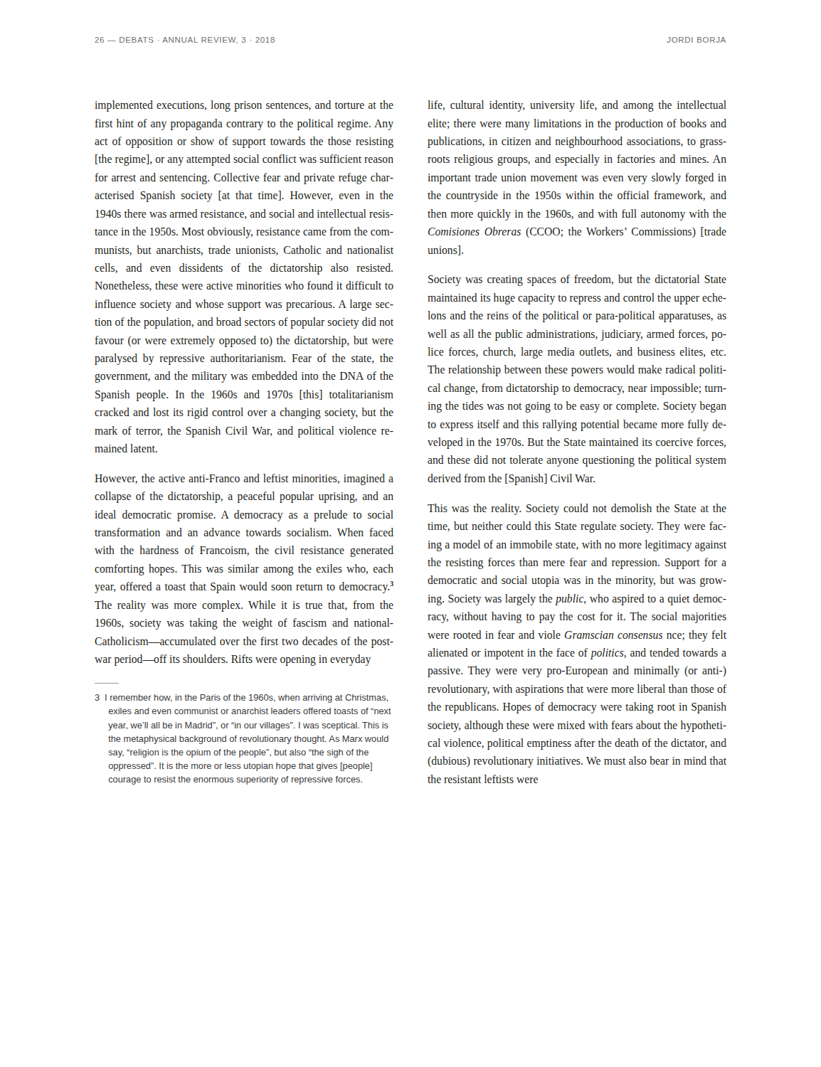26 — DEBATS · Annual Review, 3 · 2018 Jordi Borja
implemented executions, long prison sentences, and torture at the first hint of any propaganda contrary to the political regime. Any act of opposition or show of support towards the those resisting [the regime], or any attempted social conflict was sufficient reason for arrest and sentencing. Collective fear and private refuge characterised Spanish society [at that time]. However, even in the 1940s there was armed resistance, and social and intellectual resistance in the 1950s. Most obviously, resistance came from the communists, but anarchists, trade unionists, Catholic and nationalist cells, and even dissidents of the dictatorship also resisted. Nonetheless, these were active minorities who found it difficult to influence society and whose support was precarious. A large section of the population, and broad sectors of popular society did not favour (or were extremely opposed to) the dictatorship, but were paralysed by repressive authoritarianism. Fear of the state, the government, and the military was embedded into the DNA of the Spanish people. In the 1960s and 1970s [this] totalitarianism cracked and lost its rigid control over a changing society, but the mark of terror, the Spanish Civil War, and political violence remained latent.
However, the active anti-Franco and leftist minorities, imagined a collapse of the dictatorship, a peaceful popular uprising, and an ideal democratic promise. A democracy as a prelude to social transformation and an advance towards socialism. When faced with the hardness of Francoism, the civil resistance generated comforting hopes. This was similar among the exiles who, each year, offered a toast that Spain would soon return to democracy.3 The reality was more complex. While it is true that, from the 1960s, society was taking the weight of fascism and national-Catholicism—accumulated over the first two decades of the post-war period—off its shoulders. Rifts were opening in everyday
3 I remember how, in the Paris of the 1960s, when arriving at Christmas, exiles and even communist or anarchist leaders offered toasts of “next year, we’ll all be in Madrid”, or “in our villages”. I was sceptical. This is the metaphysical background of revolutionary thought. As Marx would say, “religion is the opium of the people”, but also “the sigh of the oppressed”. It is the more or less utopian hope that gives [people] courage to resist the enormous superiority of repressive forces.
life, cultural identity, university life, and among the intellectual elite; there were many limitations in the production of books and publications, in citizen and neighbourhood associations, to grassroots religious groups, and especially in factories and mines. An important trade union movement was even very slowly forged in the countryside in the 1950s within the official framework, and then more quickly in the 1960s, and with full autonomy with the Comisiones Obreras (CCOO; the Workers’ Commissions) [trade unions].
Society was creating spaces of freedom, but the dictatorial State maintained its huge capacity to repress and control the upper echelons and the reins of the political or para-political apparatuses, as well as all the public administrations, judiciary, armed forces, police forces, church, large media outlets, and business elites, etc. The relationship between these powers would make radical political change, from dictatorship to democracy, near impossible; turning the tides was not going to be easy or complete. Society began to express itself and this rallying potential became more fully developed in the 1970s. But the State maintained its coercive forces, and these did not tolerate anyone questioning the political system derived from the [Spanish] Civil War.
This was the reality. Society could not demolish the State at the time, but neither could this State regulate society. They were facing a model of an immobile state, with no more legitimacy against the resisting forces than mere fear and repression. Support for a democratic and social utopia was in the minority, but was growing. Society was largely the public, who aspired to a quiet democracy, without having to pay the cost for it. The social majorities were rooted in fear and viole Gramscian consensus nce; they felt alienated or impotent in the face of politics, and tended towards a passive. They were very pro-European and minimally (or anti-) revolutionary, with aspirations that were more liberal than those of the republicans. Hopes of democracy were taking root in Spanish society, although these were mixed with fears about the hypothetical violence, political emptiness after the death of the dictator, and (dubious) revolutionary initiatives. We must also bear in mind that the resistant leftists were